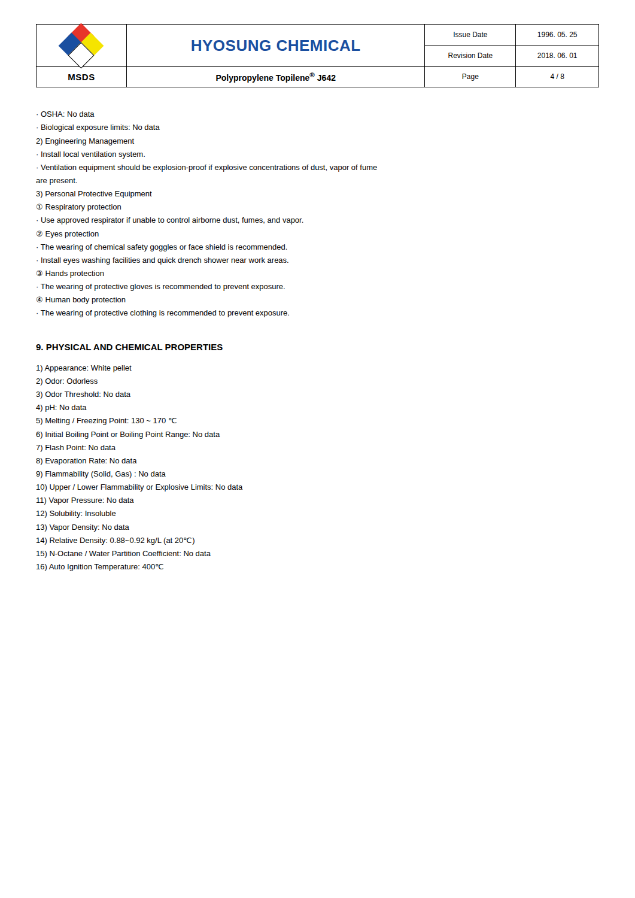| | HYOSUNG CHEMICAL | Issue Date | 1996. 05. 25 |
| Revision Date | 2018. 06. 01 |
| MSDS | Polypropylene Topilene ® J642 | Page | 4 / 8 |
OSHA: No data
Biological exposure limits: No data
2) Engineering Management
Install local ventilation system.
Ventilation equipment should be explosion-proof if explosive concentrations of dust, vapor of fume
are present.
3) Personal Protective Equipment
① Respiratory protection
Use approved respirator if unable to control airborne dust, fumes, and vapor.
② Eyes protection
The wearing of chemical safety goggles or face shield is recommended.
Install eyes washing facilities and quick drench shower near work areas.
③ Hands protection
The wearing of protective gloves is recommended to prevent exposure.
④ Human body protection
The wearing of protective clothing is recommended to prevent exposure.
9. PHYSICAL AND CHEMICAL PROPERTIES
1) Appearance: White pellet
2) Odor: Odorless
3) Odor Threshold: No data
4) pH: No data
5) Melting / Freezing Point: 130 ~ 170 ℃
6) Initial Boiling Point or Boiling Point Range: No data
7) Flash Point: No data
8) Evaporation Rate: No data
9) Flammability (Solid, Gas) : No data
10) Upper / Lower Flammability or Explosive Limits: No data
11) Vapor Pressure: No data
12) Solubility: Insoluble
13) Vapor Density: No data
14) Relative Density: 0.88~0.92 kg/L (at 20℃)
15) N-Octane / Water Partition Coefficient: No data
16) Auto Ignition Temperature: 400℃